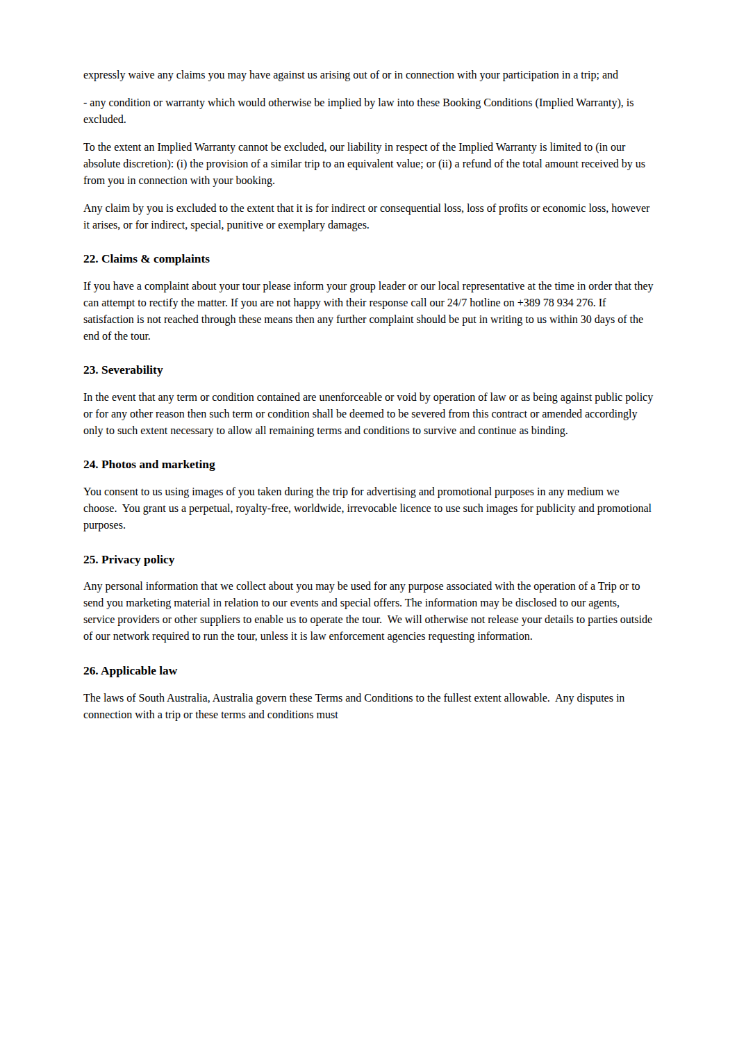expressly waive any claims you may have against us arising out of or in connection with your participation in a trip; and
- any condition or warranty which would otherwise be implied by law into these Booking Conditions (Implied Warranty), is excluded.
To the extent an Implied Warranty cannot be excluded, our liability in respect of the Implied Warranty is limited to (in our absolute discretion): (i) the provision of a similar trip to an equivalent value; or (ii) a refund of the total amount received by us from you in connection with your booking.
Any claim by you is excluded to the extent that it is for indirect or consequential loss, loss of profits or economic loss, however it arises, or for indirect, special, punitive or exemplary damages.
22. Claims & complaints
If you have a complaint about your tour please inform your group leader or our local representative at the time in order that they can attempt to rectify the matter. If you are not happy with their response call our 24/7 hotline on +389 78 934 276. If satisfaction is not reached through these means then any further complaint should be put in writing to us within 30 days of the end of the tour.
23. Severability
In the event that any term or condition contained are unenforceable or void by operation of law or as being against public policy or for any other reason then such term or condition shall be deemed to be severed from this contract or amended accordingly only to such extent necessary to allow all remaining terms and conditions to survive and continue as binding.
24. Photos and marketing
You consent to us using images of you taken during the trip for advertising and promotional purposes in any medium we choose. You grant us a perpetual, royalty-free, worldwide, irrevocable licence to use such images for publicity and promotional purposes.
25. Privacy policy
Any personal information that we collect about you may be used for any purpose associated with the operation of a Trip or to send you marketing material in relation to our events and special offers. The information may be disclosed to our agents, service providers or other suppliers to enable us to operate the tour. We will otherwise not release your details to parties outside of our network required to run the tour, unless it is law enforcement agencies requesting information.
26. Applicable law
The laws of South Australia, Australia govern these Terms and Conditions to the fullest extent allowable. Any disputes in connection with a trip or these terms and conditions must